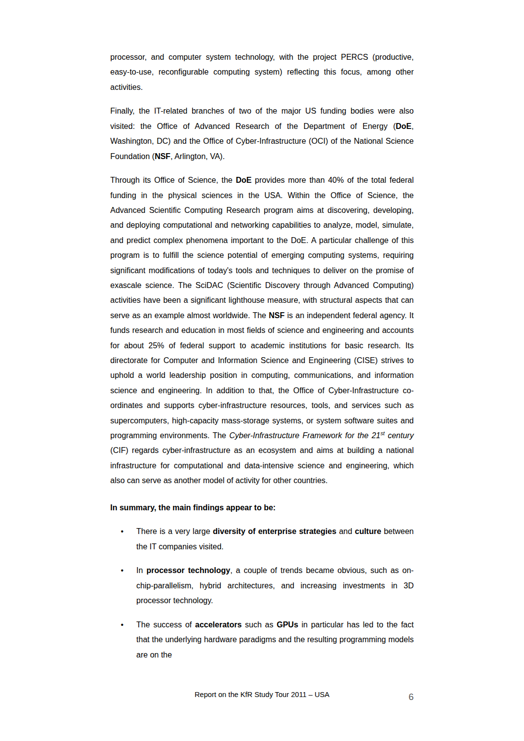processor, and computer system technology, with the project PERCS (productive, easy-to-use, reconfigurable computing system) reflecting this focus, among other activities.
Finally, the IT-related branches of two of the major US funding bodies were also visited: the Office of Advanced Research of the Department of Energy (DoE, Washington, DC) and the Office of Cyber-Infrastructure (OCI) of the National Science Foundation (NSF, Arlington, VA).
Through its Office of Science, the DoE provides more than 40% of the total federal funding in the physical sciences in the USA. Within the Office of Science, the Advanced Scientific Computing Research program aims at discovering, developing, and deploying computational and networking capabilities to analyze, model, simulate, and predict complex phenomena important to the DoE. A particular challenge of this program is to fulfill the science potential of emerging computing systems, requiring significant modifications of today's tools and techniques to deliver on the promise of exascale science. The SciDAC (Scientific Discovery through Advanced Computing) activities have been a significant lighthouse measure, with structural aspects that can serve as an example almost worldwide. The NSF is an independent federal agency. It funds research and education in most fields of science and engineering and accounts for about 25% of federal support to academic institutions for basic research. Its directorate for Computer and Information Science and Engineering (CISE) strives to uphold a world leadership position in computing, communications, and information science and engineering. In addition to that, the Office of Cyber-Infrastructure co-ordinates and supports cyber-infrastructure resources, tools, and services such as supercomputers, high-capacity mass-storage systems, or system software suites and programming environments. The Cyber-Infrastructure Framework for the 21st century (CIF) regards cyber-infrastructure as an ecosystem and aims at building a national infrastructure for computational and data-intensive science and engineering, which also can serve as another model of activity for other countries.
In summary, the main findings appear to be:
There is a very large diversity of enterprise strategies and culture between the IT companies visited.
In processor technology, a couple of trends became obvious, such as on-chip-parallelism, hybrid architectures, and increasing investments in 3D processor technology.
The success of accelerators such as GPUs in particular has led to the fact that the underlying hardware paradigms and the resulting programming models are on the
Report on the KfR Study Tour 2011 – USA 6